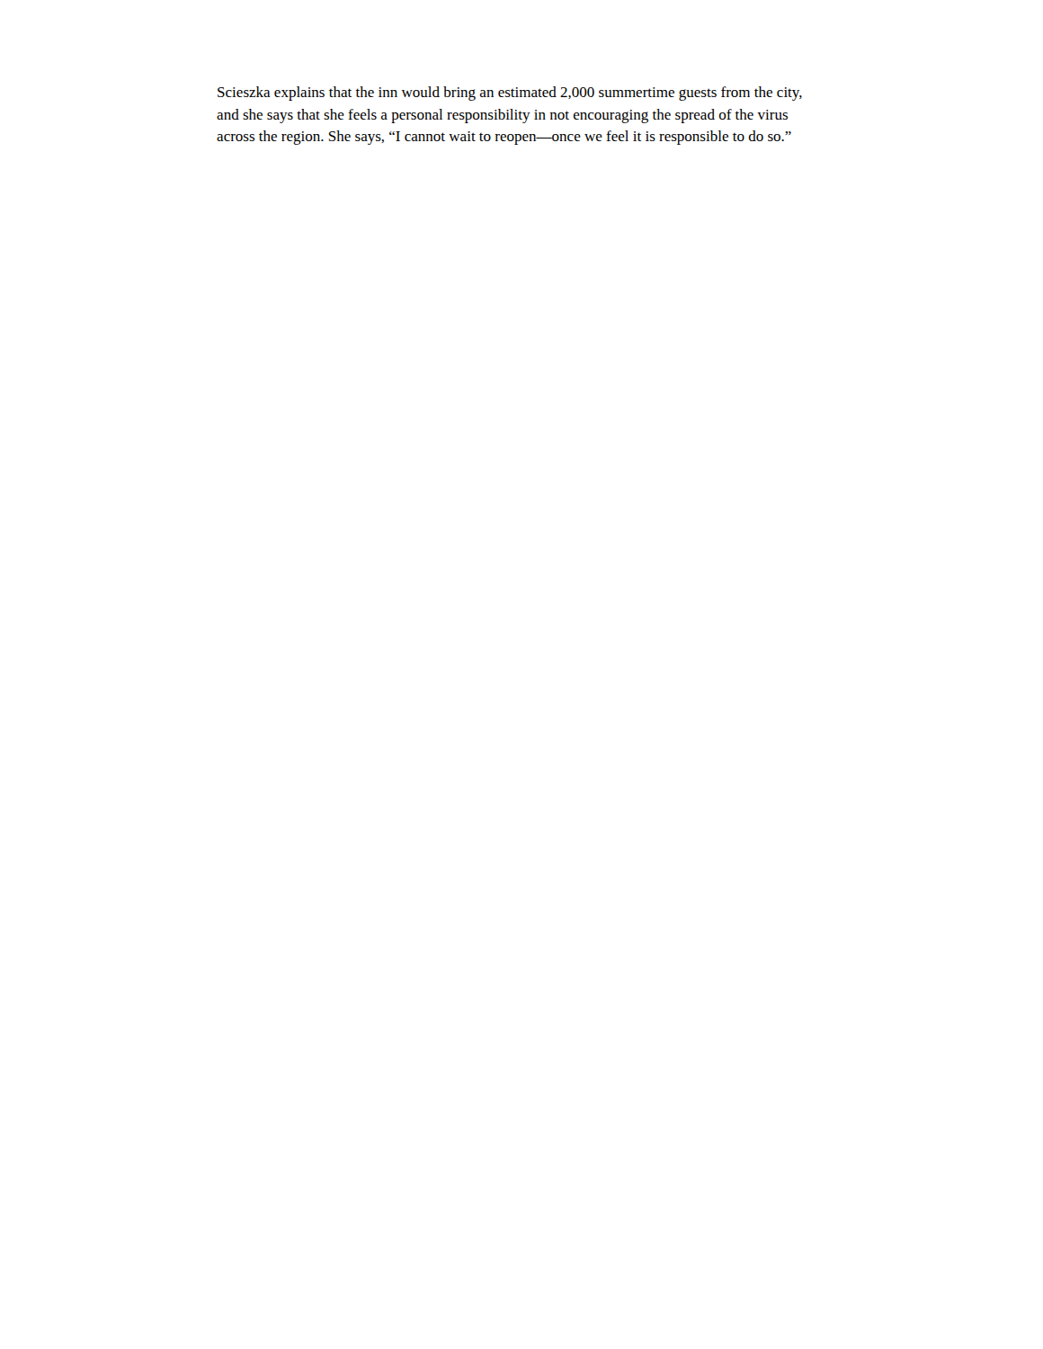Scieszka explains that the inn would bring an estimated 2,000 summertime guests from the city, and she says that she feels a personal responsibility in not encouraging the spread of the virus across the region. She says, “I cannot wait to reopen—once we feel it is responsible to do so.”